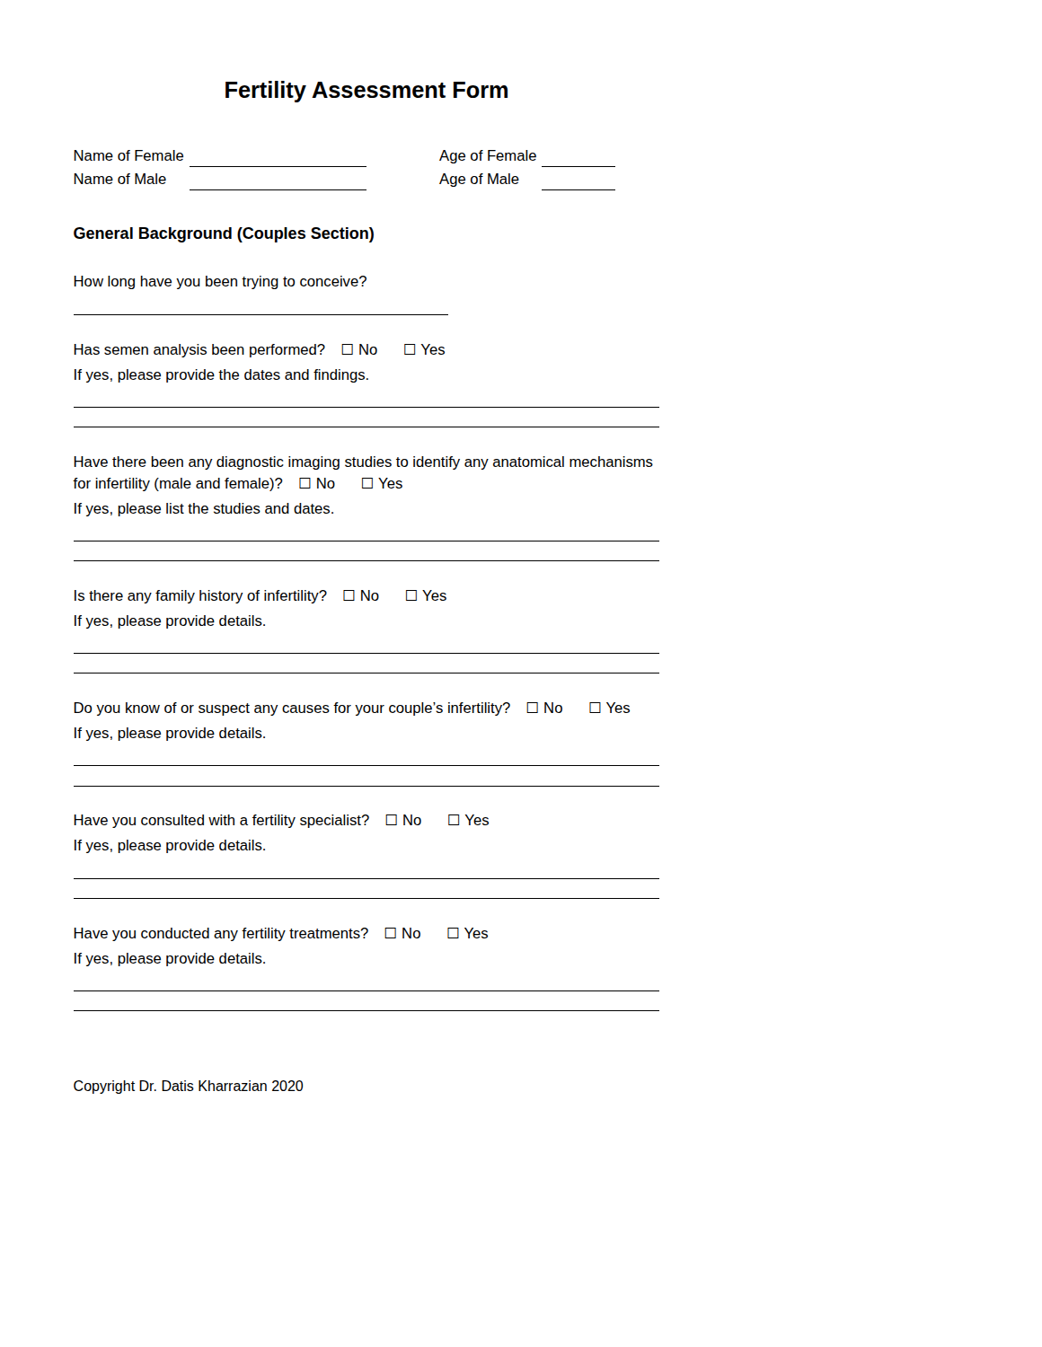Fertility Assessment Form
| Name of Female | | | Age of Female | |
| Name of Male | | | Age of Male | |
General Background (Couples Section)
How long have you been trying to conceive?
Has semen analysis been performed? ☐ No ☐ Yes
If yes, please provide the dates and findings.
Have there been any diagnostic imaging studies to identify any anatomical mechanisms for infertility (male and female)? ☐ No ☐ Yes
If yes, please list the studies and dates.
Is there any family history of infertility? ☐ No ☐ Yes
If yes, please provide details.
Do you know of or suspect any causes for your couple’s infertility? ☐ No ☐ Yes
If yes, please provide details.
Have you consulted with a fertility specialist? ☐ No ☐ Yes
If yes, please provide details.
Have you conducted any fertility treatments? ☐ No ☐ Yes
If yes, please provide details.
Copyright Dr. Datis Kharrazian 2020